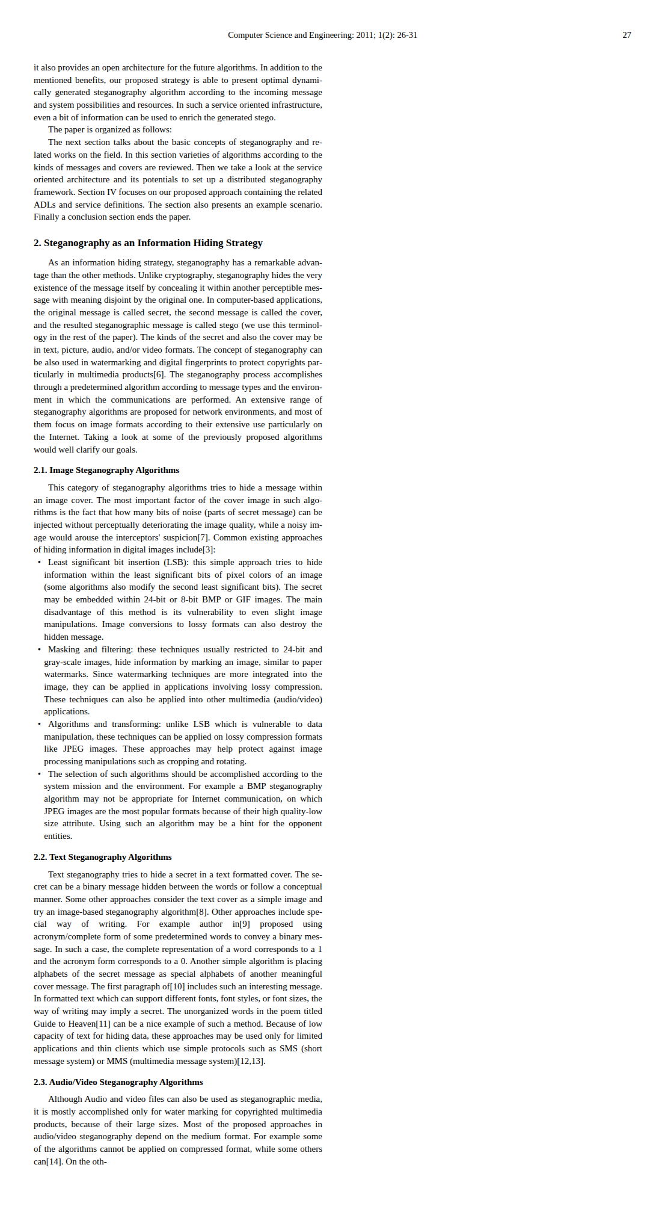Computer Science and Engineering: 2011; 1(2): 26-31 27
it also provides an open architecture for the future algorithms. In addition to the mentioned benefits, our proposed strategy is able to present optimal dynamically generated steganography algorithm according to the incoming message and system possibilities and resources. In such a service oriented infrastructure, even a bit of information can be used to enrich the generated stego.
The paper is organized as follows:
The next section talks about the basic concepts of steganography and related works on the field. In this section varieties of algorithms according to the kinds of messages and covers are reviewed. Then we take a look at the service oriented architecture and its potentials to set up a distributed steganography framework. Section IV focuses on our proposed approach containing the related ADLs and service definitions. The section also presents an example scenario. Finally a conclusion section ends the paper.
2. Steganography as an Information Hiding Strategy
As an information hiding strategy, steganography has a remarkable advantage than the other methods. Unlike cryptography, steganography hides the very existence of the message itself by concealing it within another perceptible message with meaning disjoint by the original one. In computer-based applications, the original message is called secret, the second message is called the cover, and the resulted steganographic message is called stego (we use this terminology in the rest of the paper). The kinds of the secret and also the cover may be in text, picture, audio, and/or video formats. The concept of steganography can be also used in watermarking and digital fingerprints to protect copyrights particularly in multimedia products[6]. The steganography process accomplishes through a predetermined algorithm according to message types and the environment in which the communications are performed. An extensive range of steganography algorithms are proposed for network environments, and most of them focus on image formats according to their extensive use particularly on the Internet. Taking a look at some of the previously proposed algorithms would well clarify our goals.
2.1. Image Steganography Algorithms
This category of steganography algorithms tries to hide a message within an image cover. The most important factor of the cover image in such algorithms is the fact that how many bits of noise (parts of secret message) can be injected without perceptually deteriorating the image quality, while a noisy image would arouse the interceptors' suspicion[7]. Common existing approaches of hiding information in digital images include[3]:
Least significant bit insertion (LSB): this simple approach tries to hide information within the least significant bits of pixel colors of an image (some algorithms also modify the second least significant bits). The secret may be embedded within 24-bit or 8-bit BMP or GIF images. The main disadvantage of this method is its vulnerability to even slight image manipulations. Image conversions to lossy formats can also destroy the hidden message.
Masking and filtering: these techniques usually restricted to 24-bit and gray-scale images, hide information by marking an image, similar to paper watermarks. Since watermarking techniques are more integrated into the image, they can be applied in applications involving lossy compression. These techniques can also be applied into other multimedia (audio/video) applications.
Algorithms and transforming: unlike LSB which is vulnerable to data manipulation, these techniques can be applied on lossy compression formats like JPEG images. These approaches may help protect against image processing manipulations such as cropping and rotating.
The selection of such algorithms should be accomplished according to the system mission and the environment. For example a BMP steganography algorithm may not be appropriate for Internet communication, on which JPEG images are the most popular formats because of their high quality-low size attribute. Using such an algorithm may be a hint for the opponent entities.
2.2. Text Steganography Algorithms
Text steganography tries to hide a secret in a text formatted cover. The secret can be a binary message hidden between the words or follow a conceptual manner. Some other approaches consider the text cover as a simple image and try an image-based steganography algorithm[8]. Other approaches include special way of writing. For example author in[9] proposed using acronym/complete form of some predetermined words to convey a binary message. In such a case, the complete representation of a word corresponds to a 1 and the acronym form corresponds to a 0. Another simple algorithm is placing alphabets of the secret message as special alphabets of another meaningful cover message. The first paragraph of[10] includes such an interesting message. In formatted text which can support different fonts, font styles, or font sizes, the way of writing may imply a secret. The unorganized words in the poem titled Guide to Heaven[11] can be a nice example of such a method. Because of low capacity of text for hiding data, these approaches may be used only for limited applications and thin clients which use simple protocols such as SMS (short message system) or MMS (multimedia message system)[12,13].
2.3. Audio/Video Steganography Algorithms
Although Audio and video files can also be used as steganographic media, it is mostly accomplished only for water marking for copyrighted multimedia products, because of their large sizes. Most of the proposed approaches in audio/video steganography depend on the medium format. For example some of the algorithms cannot be applied on compressed format, while some others can[14]. On the oth-